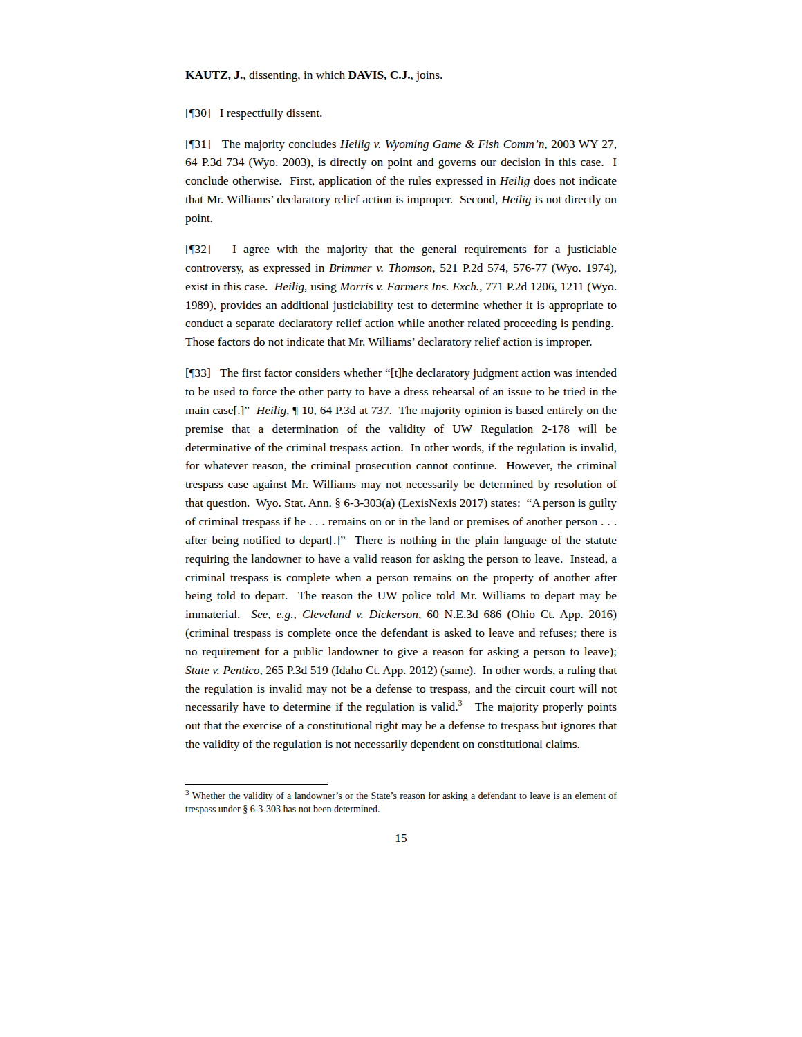KAUTZ, J., dissenting, in which DAVIS, C.J., joins.
[¶30] I respectfully dissent.
[¶31] The majority concludes Heilig v. Wyoming Game & Fish Comm’n, 2003 WY 27, 64 P.3d 734 (Wyo. 2003), is directly on point and governs our decision in this case. I conclude otherwise. First, application of the rules expressed in Heilig does not indicate that Mr. Williams’ declaratory relief action is improper. Second, Heilig is not directly on point.
[¶32] I agree with the majority that the general requirements for a justiciable controversy, as expressed in Brimmer v. Thomson, 521 P.2d 574, 576-77 (Wyo. 1974), exist in this case. Heilig, using Morris v. Farmers Ins. Exch., 771 P.2d 1206, 1211 (Wyo. 1989), provides an additional justiciability test to determine whether it is appropriate to conduct a separate declaratory relief action while another related proceeding is pending. Those factors do not indicate that Mr. Williams’ declaratory relief action is improper.
[¶33] The first factor considers whether “[t]he declaratory judgment action was intended to be used to force the other party to have a dress rehearsal of an issue to be tried in the main case[.]” Heilig, ¶ 10, 64 P.3d at 737. The majority opinion is based entirely on the premise that a determination of the validity of UW Regulation 2-178 will be determinative of the criminal trespass action. In other words, if the regulation is invalid, for whatever reason, the criminal prosecution cannot continue. However, the criminal trespass case against Mr. Williams may not necessarily be determined by resolution of that question. Wyo. Stat. Ann. § 6-3-303(a) (LexisNexis 2017) states: “A person is guilty of criminal trespass if he . . . remains on or in the land or premises of another person . . . after being notified to depart[.]” There is nothing in the plain language of the statute requiring the landowner to have a valid reason for asking the person to leave. Instead, a criminal trespass is complete when a person remains on the property of another after being told to depart. The reason the UW police told Mr. Williams to depart may be immaterial. See, e.g., Cleveland v. Dickerson, 60 N.E.3d 686 (Ohio Ct. App. 2016) (criminal trespass is complete once the defendant is asked to leave and refuses; there is no requirement for a public landowner to give a reason for asking a person to leave); State v. Pentico, 265 P.3d 519 (Idaho Ct. App. 2012) (same). In other words, a ruling that the regulation is invalid may not be a defense to trespass, and the circuit court will not necessarily have to determine if the regulation is valid.3 The majority properly points out that the exercise of a constitutional right may be a defense to trespass but ignores that the validity of the regulation is not necessarily dependent on constitutional claims.
3 Whether the validity of a landowner’s or the State’s reason for asking a defendant to leave is an element of trespass under § 6-3-303 has not been determined.
15